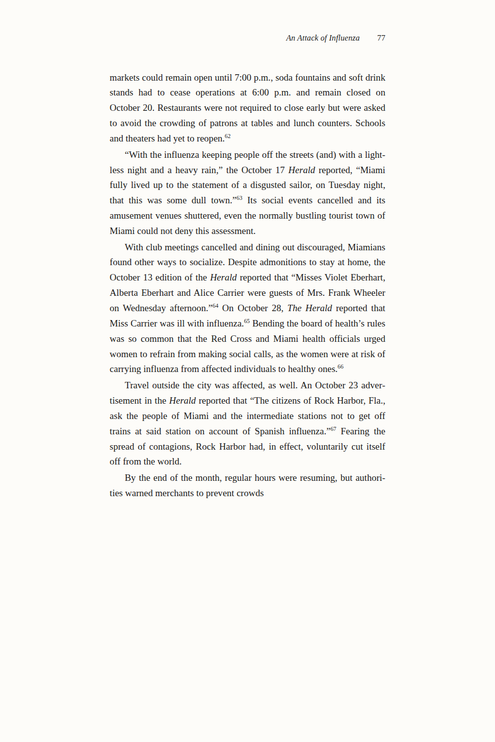An Attack of Influenza 77
markets could remain open until 7:00 p.m., soda fountains and soft drink stands had to cease operations at 6:00 p.m. and remain closed on October 20. Restaurants were not required to close early but were asked to avoid the crowding of patrons at tables and lunch counters. Schools and theaters had yet to reopen.62
“With the influenza keeping people off the streets (and) with a lightless night and a heavy rain,” the October 17 Herald reported, “Miami fully lived up to the statement of a disgusted sailor, on Tuesday night, that this was some dull town.”63 Its social events cancelled and its amusement venues shuttered, even the normally bustling tourist town of Miami could not deny this assessment.
With club meetings cancelled and dining out discouraged, Miamians found other ways to socialize. Despite admonitions to stay at home, the October 13 edition of the Herald reported that “Misses Violet Eberhart, Alberta Eberhart and Alice Carrier were guests of Mrs. Frank Wheeler on Wednesday afternoon.”64 On October 28, The Herald reported that Miss Carrier was ill with influenza.65 Bending the board of health’s rules was so common that the Red Cross and Miami health officials urged women to refrain from making social calls, as the women were at risk of carrying influenza from affected individuals to healthy ones.66
Travel outside the city was affected, as well. An October 23 advertisement in the Herald reported that “The citizens of Rock Harbor, Fla., ask the people of Miami and the intermediate stations not to get off trains at said station on account of Spanish influenza.”67 Fearing the spread of contagions, Rock Harbor had, in effect, voluntarily cut itself off from the world.
By the end of the month, regular hours were resuming, but authorities warned merchants to prevent crowds